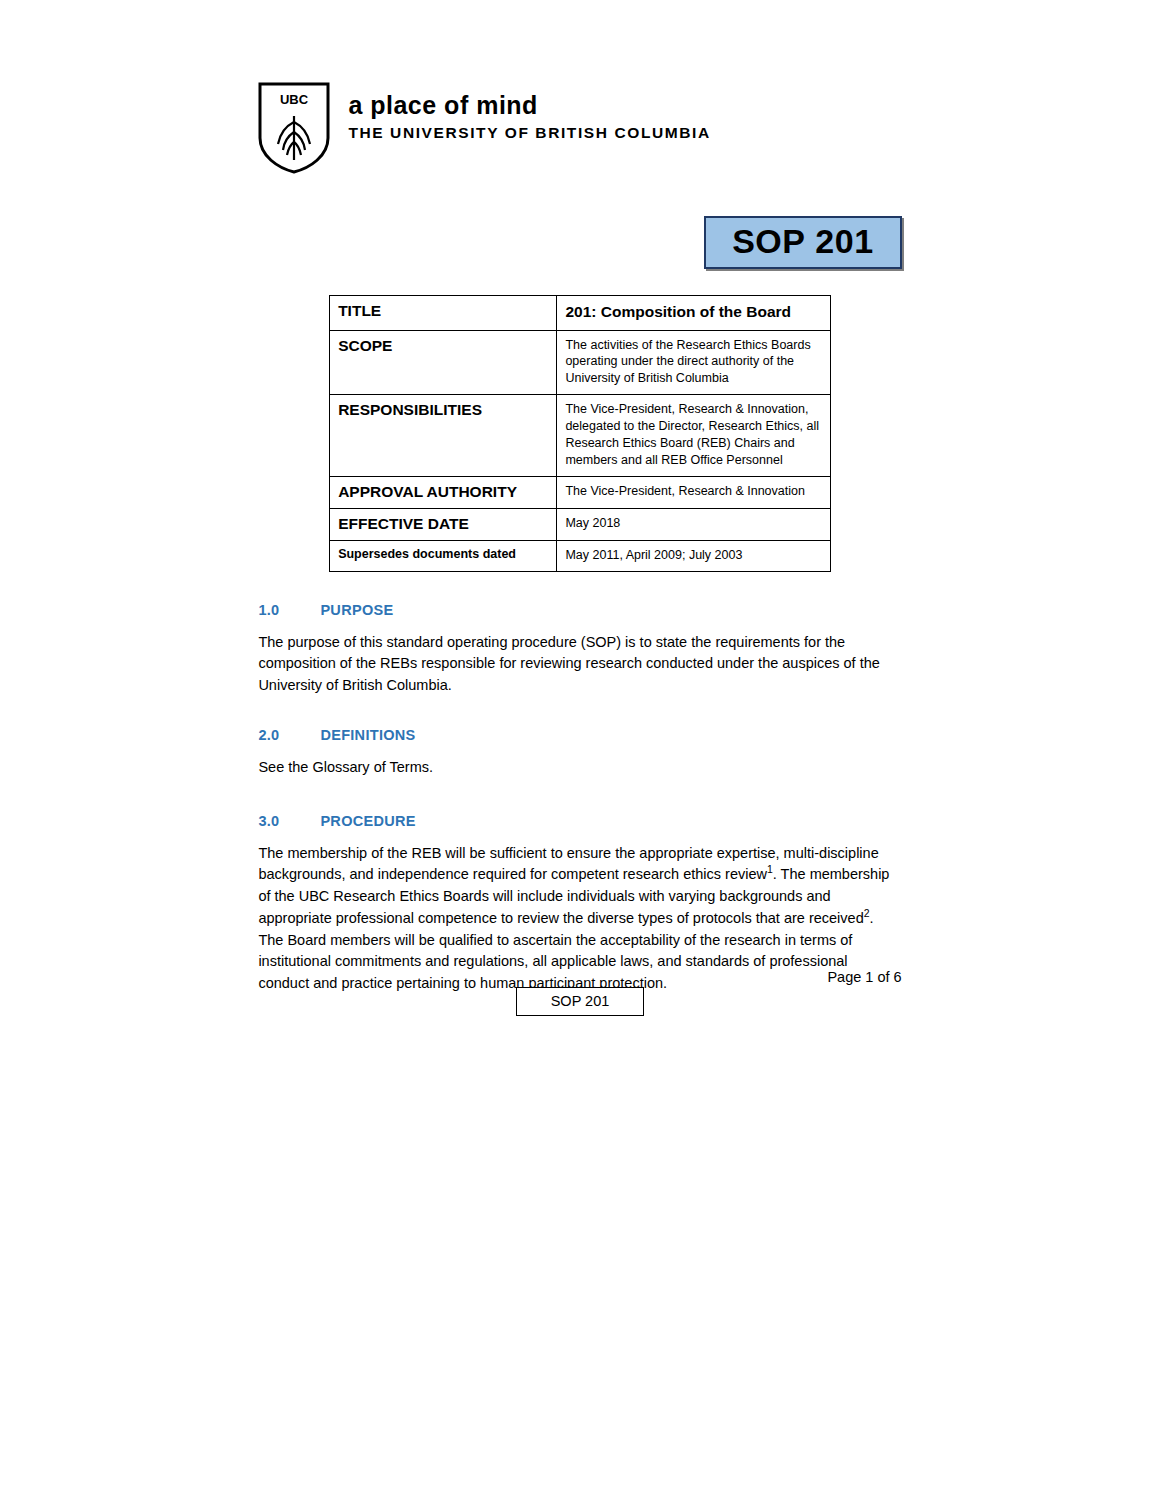UBC
a place of mind
The University of British Columbia
SOP 201
| TITLE | 201: Composition of the Board |
| SCOPE | The activities of the Research Ethics Boards operating under the direct authority of the University of British Columbia |
| RESPONSIBILITIES | The Vice-President, Research & Innovation, delegated to the Director, Research Ethics, all Research Ethics Board (REB) Chairs and members and all REB Office Personnel |
| APPROVAL AUTHORITY | The Vice-President, Research & Innovation |
| EFFECTIVE DATE | May 2018 |
| Supersedes documents dated | May 2011, April 2009; July 2003 |
1.0 PURPOSE
The purpose of this standard operating procedure (SOP) is to state the requirements for the composition of the REBs responsible for reviewing research conducted under the auspices of the University of British Columbia.
2.0 DEFINITIONS
See the Glossary of Terms.
3.0 PROCEDURE
The membership of the REB will be sufficient to ensure the appropriate expertise, multi-discipline backgrounds, and independence required for competent research ethics review1. The membership of the UBC Research Ethics Boards will include individuals with varying backgrounds and appropriate professional competence to review the diverse types of protocols that are received2. The Board members will be qualified to ascertain the acceptability of the research in terms of institutional commitments and regulations, all applicable laws, and standards of professional conduct and practice pertaining to human participant protection.
Page 1 of 6
SOP 201